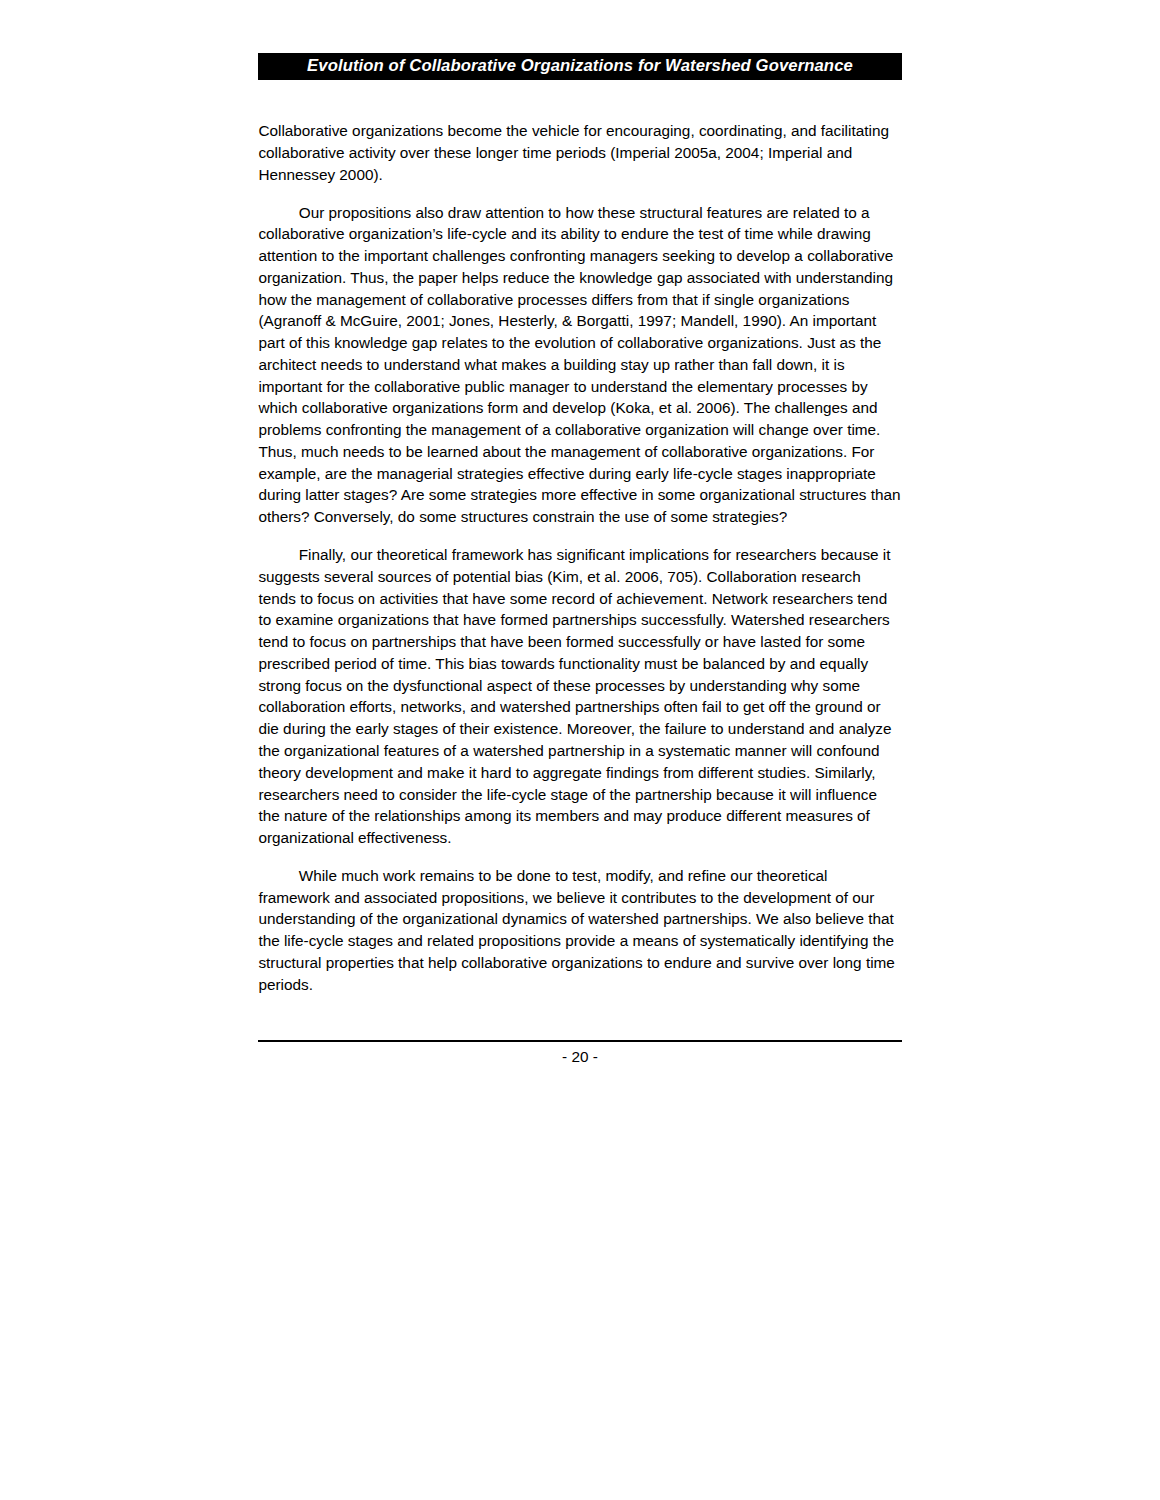Evolution of Collaborative Organizations for Watershed Governance
Collaborative organizations become the vehicle for encouraging, coordinating, and facilitating collaborative activity over these longer time periods (Imperial 2005a, 2004; Imperial and Hennessey 2000).
Our propositions also draw attention to how these structural features are related to a collaborative organization’s life-cycle and its ability to endure the test of time while drawing attention to the important challenges confronting managers seeking to develop a collaborative organization. Thus, the paper helps reduce the knowledge gap associated with understanding how the management of collaborative processes differs from that if single organizations (Agranoff & McGuire, 2001; Jones, Hesterly, & Borgatti, 1997; Mandell, 1990). An important part of this knowledge gap relates to the evolution of collaborative organizations. Just as the architect needs to understand what makes a building stay up rather than fall down, it is important for the collaborative public manager to understand the elementary processes by which collaborative organizations form and develop (Koka, et al. 2006). The challenges and problems confronting the management of a collaborative organization will change over time. Thus, much needs to be learned about the management of collaborative organizations. For example, are the managerial strategies effective during early life-cycle stages inappropriate during latter stages? Are some strategies more effective in some organizational structures than others? Conversely, do some structures constrain the use of some strategies?
Finally, our theoretical framework has significant implications for researchers because it suggests several sources of potential bias (Kim, et al. 2006, 705). Collaboration research tends to focus on activities that have some record of achievement. Network researchers tend to examine organizations that have formed partnerships successfully. Watershed researchers tend to focus on partnerships that have been formed successfully or have lasted for some prescribed period of time. This bias towards functionality must be balanced by and equally strong focus on the dysfunctional aspect of these processes by understanding why some collaboration efforts, networks, and watershed partnerships often fail to get off the ground or die during the early stages of their existence. Moreover, the failure to understand and analyze the organizational features of a watershed partnership in a systematic manner will confound theory development and make it hard to aggregate findings from different studies. Similarly, researchers need to consider the life-cycle stage of the partnership because it will influence the nature of the relationships among its members and may produce different measures of organizational effectiveness.
While much work remains to be done to test, modify, and refine our theoretical framework and associated propositions, we believe it contributes to the development of our understanding of the organizational dynamics of watershed partnerships. We also believe that the life-cycle stages and related propositions provide a means of systematically identifying the structural properties that help collaborative organizations to endure and survive over long time periods.
- 20 -